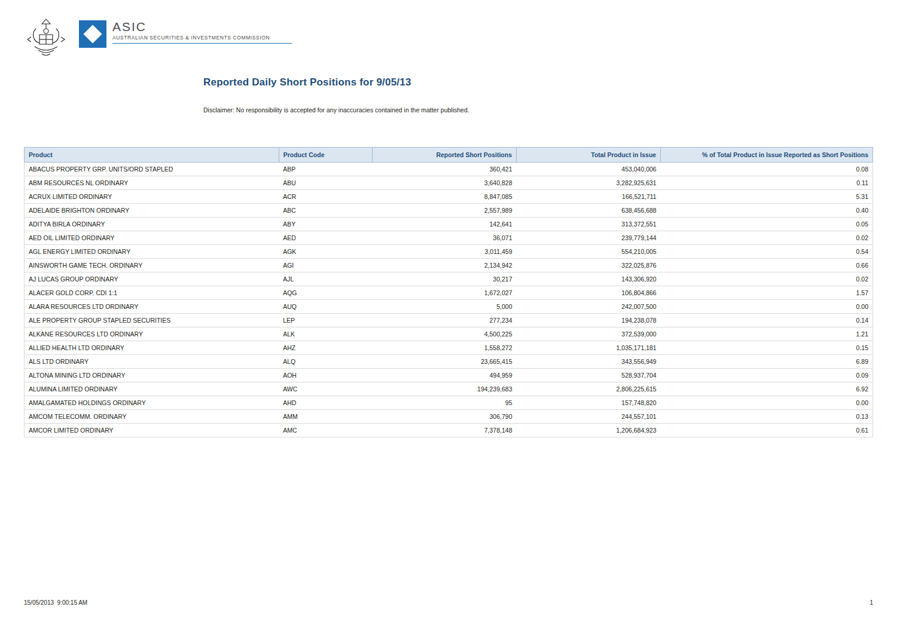ASIC
Australian Securities & Investments Commission
Reported Daily Short Positions for 9/05/13
Disclaimer: No responsibility is accepted for any inaccuracies contained in the matter published.
| Product | Product Code | Reported Short Positions | Total Product in Issue | % of Total Product in Issue Reported as Short Positions |
| --- | --- | --- | --- | --- |
| ABACUS PROPERTY GRP. UNITS/ORD STAPLED | ABP | 360,421 | 453,040,006 | 0.08 |
| ABM RESOURCES NL ORDINARY | ABU | 3,640,828 | 3,282,925,631 | 0.11 |
| ACRUX LIMITED ORDINARY | ACR | 8,847,085 | 166,521,711 | 5.31 |
| ADELAIDE BRIGHTON ORDINARY | ABC | 2,557,989 | 638,456,688 | 0.40 |
| ADITYA BIRLA ORDINARY | ABY | 142,641 | 313,372,551 | 0.05 |
| AED OIL LIMITED ORDINARY | AED | 36,071 | 239,779,144 | 0.02 |
| AGL ENERGY LIMITED ORDINARY | AGK | 3,011,459 | 554,210,005 | 0.54 |
| AINSWORTH GAME TECH. ORDINARY | AGI | 2,134,942 | 322,025,876 | 0.66 |
| AJ LUCAS GROUP ORDINARY | AJL | 30,217 | 143,306,920 | 0.02 |
| ALACER GOLD CORP. CDI 1:1 | AQG | 1,672,027 | 106,804,866 | 1.57 |
| ALARA RESOURCES LTD ORDINARY | AUQ | 5,000 | 242,007,500 | 0.00 |
| ALE PROPERTY GROUP STAPLED SECURITIES | LEP | 277,234 | 194,238,078 | 0.14 |
| ALKANE RESOURCES LTD ORDINARY | ALK | 4,500,225 | 372,539,000 | 1.21 |
| ALLIED HEALTH LTD ORDINARY | AHZ | 1,558,272 | 1,035,171,181 | 0.15 |
| ALS LTD ORDINARY | ALQ | 23,665,415 | 343,556,949 | 6.89 |
| ALTONA MINING LTD ORDINARY | AOH | 494,959 | 528,937,704 | 0.09 |
| ALUMINA LIMITED ORDINARY | AWC | 194,239,683 | 2,806,225,615 | 6.92 |
| AMALGAMATED HOLDINGS ORDINARY | AHD | 95 | 157,748,820 | 0.00 |
| AMCOM TELECOMM. ORDINARY | AMM | 306,790 | 244,557,101 | 0.13 |
| AMCOR LIMITED ORDINARY | AMC | 7,378,148 | 1,206,684,923 | 0.61 |
15/05/2013 9:00:15 AM
1